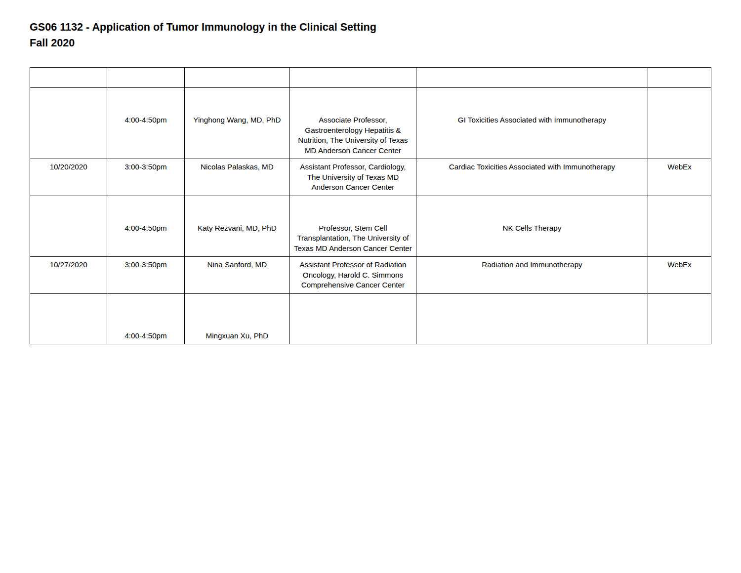GS06 1132 - Application of Tumor Immunology in the Clinical Setting
Fall 2020
| | 4:00-4:50pm | Yinghong Wang, MD, PhD | Associate Professor, Gastroenterology Hepatitis & Nutrition, The University of Texas MD Anderson Cancer Center | GI Toxicities Associated with Immunotherapy | |
| 10/20/2020 | 3:00-3:50pm | Nicolas Palaskas, MD | Assistant Professor, Cardiology, The University of Texas MD Anderson Cancer Center | Cardiac Toxicities Associated with Immunotherapy | WebEx |
| | 4:00-4:50pm | Katy Rezvani, MD, PhD | Professor, Stem Cell Transplantation, The University of Texas MD Anderson Cancer Center | NK Cells Therapy | |
| 10/27/2020 | 3:00-3:50pm | Nina Sanford, MD | Assistant Professor of Radiation Oncology, Harold C. Simmons Comprehensive Cancer Center | Radiation and Immunotherapy | WebEx |
| | 4:00-4:50pm | Mingxuan Xu, PhD | | | |